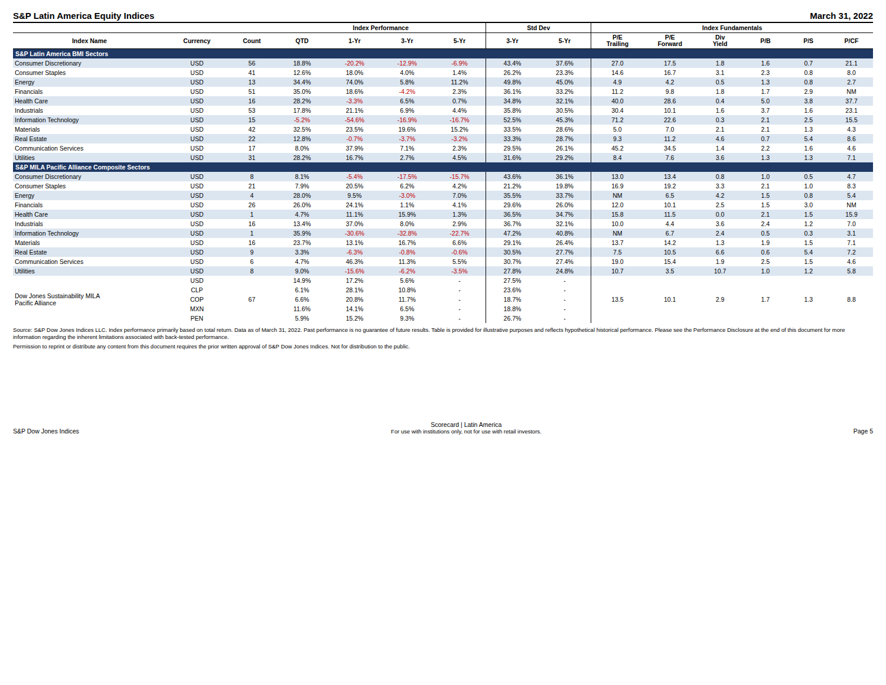S&P Latin America Equity Indices
March 31, 2022
| | | | Index Performance | Std Dev | Index Fundamentals |
| --- | --- | --- | --- | --- | --- |
| Index Name | Currency | Count | QTD | 1-Yr | 3-Yr | 5-Yr | 3-Yr | 5-Yr | P/E Trailing | P/E Forward | Div Yield | P/B | P/S | P/CF |
| S&P Latin America BMI Sectors |
| Consumer Discretionary | USD | 56 | 18.8% | -20.2% | -12.9% | -6.9% | 43.4% | 37.6% | 27.0 | 17.5 | 1.8 | 1.6 | 0.7 | 21.1 |
| Consumer Staples | USD | 41 | 12.6% | 18.0% | 4.0% | 1.4% | 26.2% | 23.3% | 14.6 | 16.7 | 3.1 | 2.3 | 0.8 | 8.0 |
| Energy | USD | 13 | 34.4% | 74.0% | 5.8% | 11.2% | 49.8% | 45.0% | 4.9 | 4.2 | 0.5 | 1.3 | 0.8 | 2.7 |
| Financials | USD | 51 | 35.0% | 18.6% | -4.2% | 2.3% | 36.1% | 33.2% | 11.2 | 9.8 | 1.8 | 1.7 | 2.9 | NM |
| Health Care | USD | 16 | 28.2% | -3.3% | 6.5% | 0.7% | 34.8% | 32.1% | 40.0 | 28.6 | 0.4 | 5.0 | 3.8 | 37.7 |
| Industrials | USD | 53 | 17.8% | 21.1% | 6.9% | 4.4% | 35.8% | 30.5% | 30.4 | 10.1 | 1.6 | 3.7 | 1.6 | 23.1 |
| Information Technology | USD | 15 | -5.2% | -54.6% | -16.9% | -16.7% | 52.5% | 45.3% | 71.2 | 22.6 | 0.3 | 2.1 | 2.5 | 15.5 |
| Materials | USD | 42 | 32.5% | 23.5% | 19.6% | 15.2% | 33.5% | 28.6% | 5.0 | 7.0 | 2.1 | 2.1 | 1.3 | 4.3 |
| Real Estate | USD | 22 | 12.8% | -0.7% | -3.7% | -3.2% | 33.3% | 28.7% | 9.3 | 11.2 | 4.6 | 0.7 | 5.4 | 8.6 |
| Communication Services | USD | 17 | 8.0% | 37.9% | 7.1% | 2.3% | 29.5% | 26.1% | 45.2 | 34.5 | 1.4 | 2.2 | 1.6 | 4.6 |
| Utilities | USD | 31 | 28.2% | 16.7% | 2.7% | 4.5% | 31.6% | 29.2% | 8.4 | 7.6 | 3.6 | 1.3 | 1.3 | 7.1 |
| S&P MILA Pacific Alliance Composite Sectors |
| Consumer Discretionary | USD | 8 | 8.1% | -5.4% | -17.5% | -15.7% | 43.6% | 36.1% | 13.0 | 13.4 | 0.8 | 1.0 | 0.5 | 4.7 |
| Consumer Staples | USD | 21 | 7.9% | 20.5% | 6.2% | 4.2% | 21.2% | 19.8% | 16.9 | 19.2 | 3.3 | 2.1 | 1.0 | 8.3 |
| Energy | USD | 4 | 28.0% | 9.5% | -3.0% | 7.0% | 35.5% | 33.7% | NM | 6.5 | 4.2 | 1.5 | 0.8 | 5.4 |
| Financials | USD | 26 | 26.0% | 24.1% | 1.1% | 4.1% | 29.6% | 26.0% | 12.0 | 10.1 | 2.5 | 1.5 | 3.0 | NM |
| Health Care | USD | 1 | 4.7% | 11.1% | 15.9% | 1.3% | 36.5% | 34.7% | 15.8 | 11.5 | 0.0 | 2.1 | 1.5 | 15.9 |
| Industrials | USD | 16 | 13.4% | 37.0% | 8.0% | 2.9% | 36.7% | 32.1% | 10.0 | 4.4 | 3.6 | 2.4 | 1.2 | 7.0 |
| Information Technology | USD | 1 | 35.9% | -30.6% | -32.8% | -22.7% | 47.2% | 40.8% | NM | 6.7 | 2.4 | 0.5 | 0.3 | 3.1 |
| Materials | USD | 16 | 23.7% | 13.1% | 16.7% | 6.6% | 29.1% | 26.4% | 13.7 | 14.2 | 1.3 | 1.9 | 1.5 | 7.1 |
| Real Estate | USD | 9 | 3.3% | -6.3% | -0.8% | -0.6% | 30.5% | 27.7% | 7.5 | 10.5 | 6.6 | 0.6 | 5.4 | 7.2 |
| Communication Services | USD | 6 | 4.7% | 46.3% | 11.3% | 5.5% | 30.7% | 27.4% | 19.0 | 15.4 | 1.9 | 2.5 | 1.5 | 4.6 |
| Utilities | USD | 8 | 9.0% | -15.6% | -6.2% | -3.5% | 27.8% | 24.8% | 10.7 | 3.5 | 10.7 | 1.0 | 1.2 | 5.8 |
| Dow Jones Sustainability MILA Pacific Alliance | USD | 67 | 14.9% | 17.2% | 5.6% | - | 27.5% | - | 13.5 | 10.1 | 2.9 | 1.7 | 1.3 | 8.8 |
| CLP | 6.1% | 28.1% | 10.8% | - | 23.6% | - |
| COP | 6.6% | 20.8% | 11.7% | - | 18.7% | - |
| MXN | 11.6% | 14.1% | 6.5% | - | 18.8% | - |
| PEN | 5.9% | 15.2% | 9.3% | - | 26.7% | - |
Source: S&P Dow Jones Indices LLC. Index performance primarily based on total return. Data as of March 31, 2022. Past performance is no guarantee of future results. Table is provided for illustrative purposes and reflects hypothetical historical performance. Please see the Performance Disclosure at the end of this document for more information regarding the inherent limitations associated with back-tested performance.
Permission to reprint or distribute any content from this document requires the prior written approval of S&P Dow Jones Indices. Not for distribution to the public.
S&P Dow Jones Indices
Scorecard | Latin America
For use with institutions only, not for use with retail investors.
Page 5